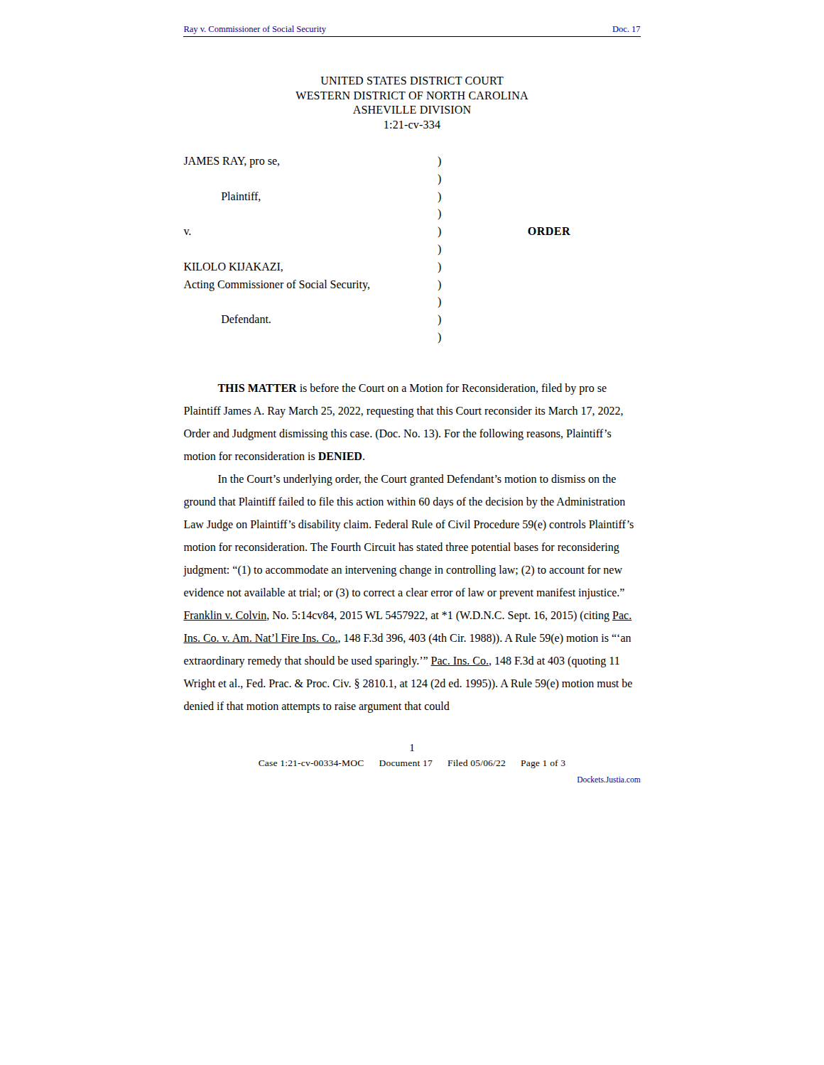Ray v. Commissioner of Social Security Doc. 17
UNITED STATES DISTRICT COURT
WESTERN DISTRICT OF NORTH CAROLINA
ASHEVILLE DIVISION
1:21-cv-334
| JAMES RAY, pro se, | ) | |
| | ) | |
| Plaintiff, | ) | |
| | ) | |
| v. | ) | ORDER |
| | ) | |
| KILOLO KIJAKAZI, | ) | |
| Acting Commissioner of Social Security, | ) | |
| | ) | |
| Defendant. | ) | |
| | ) | |
THIS MATTER is before the Court on a Motion for Reconsideration, filed by pro se Plaintiff James A. Ray March 25, 2022, requesting that this Court reconsider its March 17, 2022, Order and Judgment dismissing this case. (Doc. No. 13). For the following reasons, Plaintiff’s motion for reconsideration is DENIED.
In the Court’s underlying order, the Court granted Defendant’s motion to dismiss on the ground that Plaintiff failed to file this action within 60 days of the decision by the Administration Law Judge on Plaintiff’s disability claim. Federal Rule of Civil Procedure 59(e) controls Plaintiff’s motion for reconsideration. The Fourth Circuit has stated three potential bases for reconsidering judgment: “(1) to accommodate an intervening change in controlling law; (2) to account for new evidence not available at trial; or (3) to correct a clear error of law or prevent manifest injustice.” Franklin v. Colvin, No. 5:14cv84, 2015 WL 5457922, at *1 (W.D.N.C. Sept. 16, 2015) (citing Pac. Ins. Co. v. Am. Nat’l Fire Ins. Co., 148 F.3d 396, 403 (4th Cir. 1988)). A Rule 59(e) motion is “‘an extraordinary remedy that should be used sparingly.’” Pac. Ins. Co., 148 F.3d at 403 (quoting 11 Wright et al., Fed. Prac. & Proc. Civ. § 2810.1, at 124 (2d ed. 1995)). A Rule 59(e) motion must be denied if that motion attempts to raise argument that could
1
Case 1:21-cv-00334-MOC Document 17 Filed 05/06/22 Page 1 of 3
Dockets.Justia.com